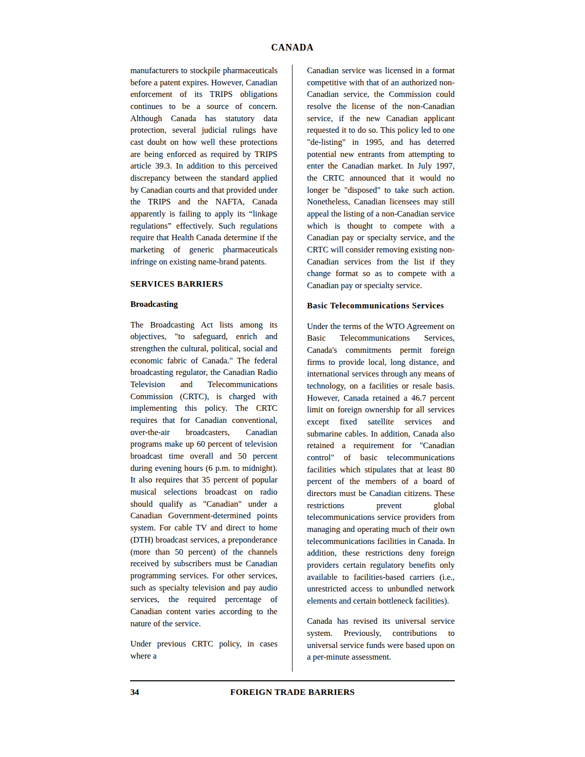CANADA
manufacturers to stockpile pharmaceuticals before a patent expires. However, Canadian enforcement of its TRIPS obligations continues to be a source of concern. Although Canada has statutory data protection, several judicial rulings have cast doubt on how well these protections are being enforced as required by TRIPS article 39.3. In addition to this perceived discrepancy between the standard applied by Canadian courts and that provided under the TRIPS and the NAFTA, Canada apparently is failing to apply its “linkage regulations” effectively. Such regulations require that Health Canada determine if the marketing of generic pharmaceuticals infringe on existing name-brand patents.
SERVICES BARRIERS
Broadcasting
The Broadcasting Act lists among its objectives, "to safeguard, enrich and strengthen the cultural, political, social and economic fabric of Canada." The federal broadcasting regulator, the Canadian Radio Television and Telecommunications Commission (CRTC), is charged with implementing this policy. The CRTC requires that for Canadian conventional, over-the-air broadcasters, Canadian programs make up 60 percent of television broadcast time overall and 50 percent during evening hours (6 p.m. to midnight). It also requires that 35 percent of popular musical selections broadcast on radio should qualify as "Canadian" under a Canadian Government-determined points system. For cable TV and direct to home (DTH) broadcast services, a preponderance (more than 50 percent) of the channels received by subscribers must be Canadian programming services. For other services, such as specialty television and pay audio services, the required percentage of Canadian content varies according to the nature of the service.
Under previous CRTC policy, in cases where a
Canadian service was licensed in a format competitive with that of an authorized non-Canadian service, the Commission could resolve the license of the non-Canadian service, if the new Canadian applicant requested it to do so. This policy led to one "de-listing" in 1995, and has deterred potential new entrants from attempting to enter the Canadian market. In July 1997, the CRTC announced that it would no longer be "disposed" to take such action. Nonetheless, Canadian licensees may still appeal the listing of a non-Canadian service which is thought to compete with a Canadian pay or specialty service, and the CRTC will consider removing existing non-Canadian services from the list if they change format so as to compete with a Canadian pay or specialty service.
Basic Telecommunications Services
Under the terms of the WTO Agreement on Basic Telecommunications Services, Canada's commitments permit foreign firms to provide local, long distance, and international services through any means of technology, on a facilities or resale basis. However, Canada retained a 46.7 percent limit on foreign ownership for all services except fixed satellite services and submarine cables. In addition, Canada also retained a requirement for "Canadian control" of basic telecommunications facilities which stipulates that at least 80 percent of the members of a board of directors must be Canadian citizens. These restrictions prevent global telecommunications service providers from managing and operating much of their own telecommunications facilities in Canada. In addition, these restrictions deny foreign providers certain regulatory benefits only available to facilities-based carriers (i.e., unrestricted access to unbundled network elements and certain bottleneck facilities).
Canada has revised its universal service system. Previously, contributions to universal service funds were based upon on a per-minute assessment.
34
FOREIGN TRADE BARRIERS